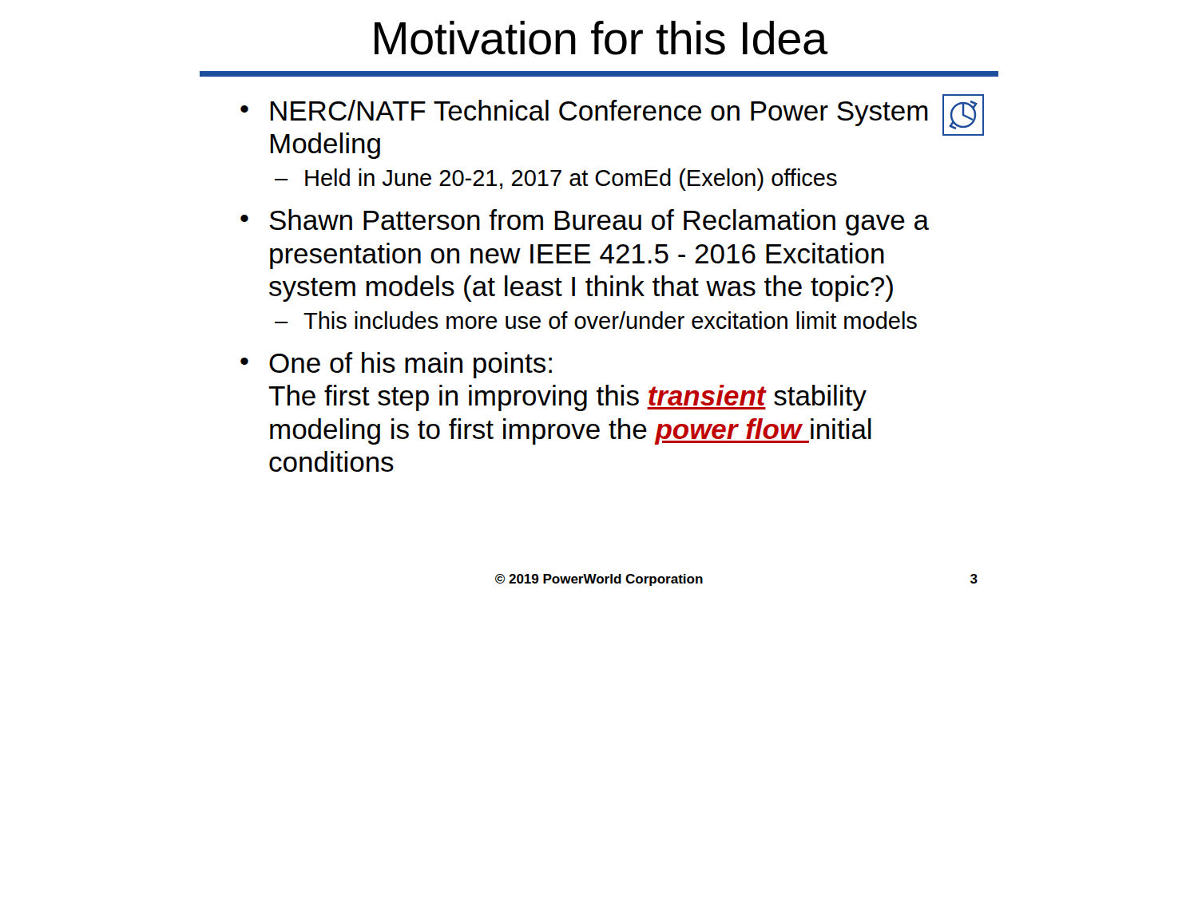Motivation for this Idea
NERC/NATF Technical Conference on Power System Modeling
Held in June 20-21, 2017 at ComEd (Exelon) offices
Shawn Patterson from Bureau of Reclamation gave a presentation on new IEEE 421.5 - 2016 Excitation system models (at least I think that was the topic?)
This includes more use of over/under excitation limit models
One of his main points:
The first step in improving this transient stability modeling is to first improve the power flow initial conditions
© 2019 PowerWorld Corporation
3